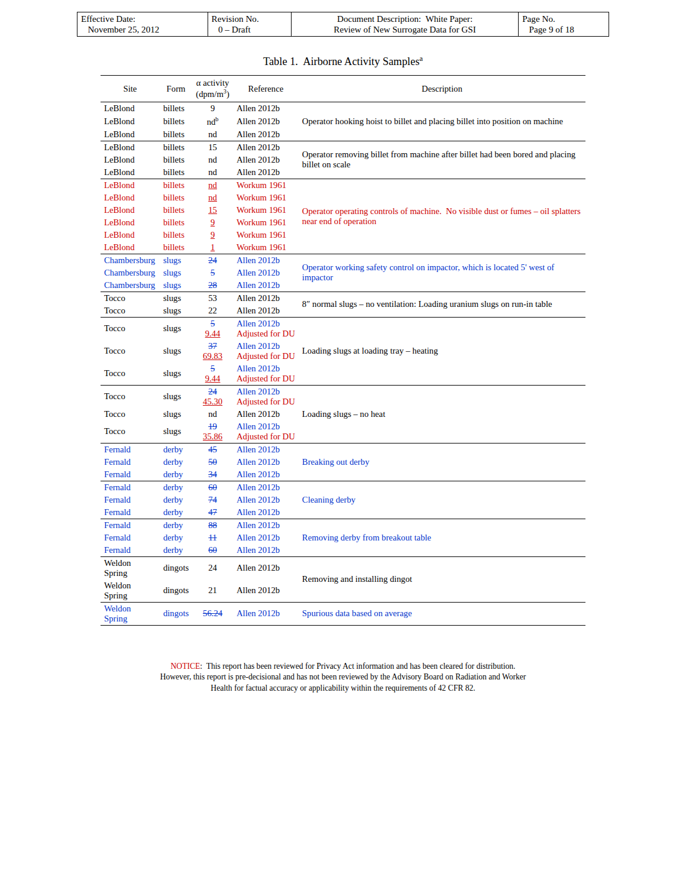| Effective Date: November 25, 2012 | Revision No. 0 – Draft | Document Description: White Paper: Review of New Surrogate Data for GSI | Page No. Page 9 of 18 |
Table 1. Airborne Activity Samplesa
| Site | Form | α activity (dpm/m 3 ) | Reference | Description |
| --- | --- | --- | --- | --- |
| LeBlond | billets | 9 | Allen 2012b | Operator hooking hoist to billet and placing billet into position on machine |
| LeBlond | billets | nd b | Allen 2012b |
| LeBlond | billets | nd | Allen 2012b |
| LeBlond | billets | 15 | Allen 2012b | Operator removing billet from machine after billet had been bored and placing billet on scale |
| LeBlond | billets | nd | Allen 2012b |
| LeBlond | billets | nd | Allen 2012b |
| LeBlond | billets | nd | Workum 1961 | Operator operating controls of machine. No visible dust or fumes – oil splatters near end of operation |
| LeBlond | billets | nd | Workum 1961 |
| LeBlond | billets | 15 | Workum 1961 |
| LeBlond | billets | 9 | Workum 1961 |
| LeBlond | billets | 9 | Workum 1961 |
| LeBlond | billets | 1 | Workum 1961 |
| Chambersburg | slugs | 24 | Allen 2012b | Operator working safety control on impactor, which is located 5' west of impactor |
| Chambersburg | slugs | 5 | Allen 2012b |
| Chambersburg | slugs | 28 | Allen 2012b |
| Tocco | slugs | 53 | Allen 2012b | 8″ normal slugs – no ventilation: Loading uranium slugs on run-in table |
| Tocco | slugs | 22 | Allen 2012b |
| Tocco | slugs | 5 9.44 | Allen 2012b Adjusted for DU | Loading slugs at loading tray – heating |
| Tocco | slugs | 37 69.83 | Allen 2012b Adjusted for DU |
| Tocco | slugs | 5 9.44 | Allen 2012b Adjusted for DU |
| Tocco | slugs | 24 45.30 | Allen 2012b Adjusted for DU | Loading slugs – no heat |
| Tocco | slugs | nd | Allen 2012b |
| Tocco | slugs | 19 35.86 | Allen 2012b Adjusted for DU |
| Fernald | derby | 45 | Allen 2012b | Breaking out derby |
| Fernald | derby | 50 | Allen 2012b |
| Fernald | derby | 34 | Allen 2012b |
| Fernald | derby | 60 | Allen 2012b | Cleaning derby |
| Fernald | derby | 74 | Allen 2012b |
| Fernald | derby | 47 | Allen 2012b |
| Fernald | derby | 88 | Allen 2012b | Removing derby from breakout table |
| Fernald | derby | 11 | Allen 2012b |
| Fernald | derby | 60 | Allen 2012b |
| Weldon Spring | dingots | 24 | Allen 2012b | Removing and installing dingot |
| Weldon Spring | dingots | 21 | Allen 2012b |
| Weldon Spring | dingots | 56.24 | Allen 2012b | Spurious data based on average |
NOTICE: This report has been reviewed for Privacy Act information and has been cleared for distribution.
However, this report is pre-decisional and has not been reviewed by the Advisory Board on Radiation and Worker
Health for factual accuracy or applicability within the requirements of 42 CFR 82.